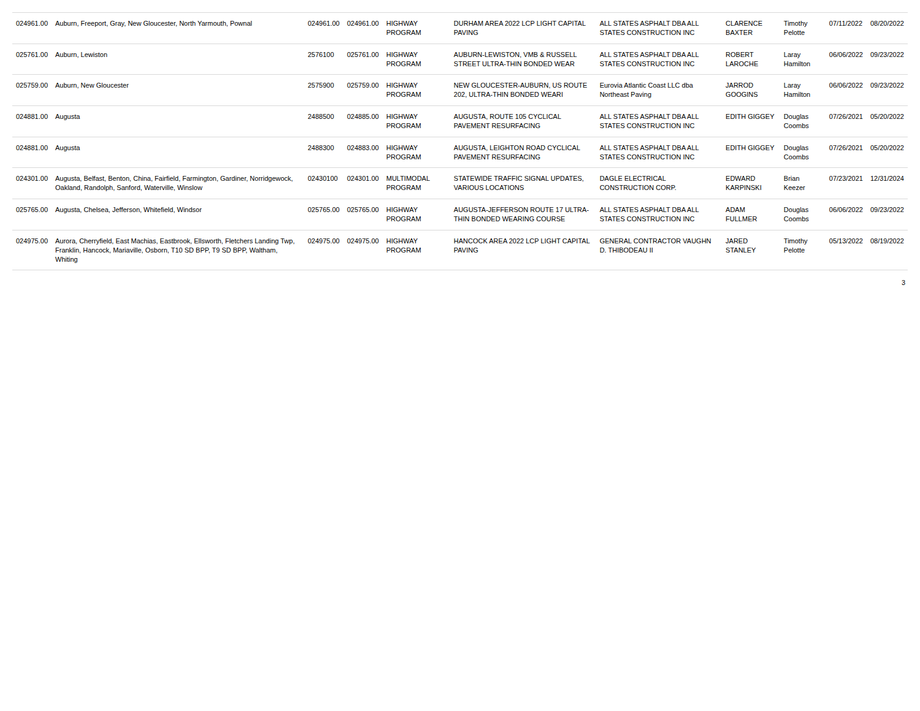| 024961.00 | Auburn, Freeport, Gray, New Gloucester, North Yarmouth, Pownal | 024961.00 | 024961.00 | HIGHWAY PROGRAM | DURHAM AREA 2022 LCP LIGHT CAPITAL PAVING | ALL STATES ASPHALT DBA ALL STATES CONSTRUCTION INC | CLARENCE BAXTER | Timothy Pelotte | 07/11/2022 | 08/20/2022 |
| 025761.00 | Auburn, Lewiston | 2576100 | 025761.00 | HIGHWAY PROGRAM | AUBURN-LEWISTON, VMB & RUSSELL STREET ULTRA-THIN BONDED WEAR | ALL STATES ASPHALT DBA ALL STATES CONSTRUCTION INC | ROBERT LAROCHE | Laray Hamilton | 06/06/2022 | 09/23/2022 |
| 025759.00 | Auburn, New Gloucester | 2575900 | 025759.00 | HIGHWAY PROGRAM | NEW GLOUCESTER-AUBURN, US ROUTE 202, ULTRA-THIN BONDED WEARI | Eurovia Atlantic Coast LLC dba Northeast Paving | JARROD GOOGINS | Laray Hamilton | 06/06/2022 | 09/23/2022 |
| 024881.00 | Augusta | 2488500 | 024885.00 | HIGHWAY PROGRAM | AUGUSTA, ROUTE 105 CYCLICAL PAVEMENT RESURFACING | ALL STATES ASPHALT DBA ALL STATES CONSTRUCTION INC | EDITH GIGGEY | Douglas Coombs | 07/26/2021 | 05/20/2022 |
| 024881.00 | Augusta | 2488300 | 024883.00 | HIGHWAY PROGRAM | AUGUSTA, LEIGHTON ROAD CYCLICAL PAVEMENT RESURFACING | ALL STATES ASPHALT DBA ALL STATES CONSTRUCTION INC | EDITH GIGGEY | Douglas Coombs | 07/26/2021 | 05/20/2022 |
| 024301.00 | Augusta, Belfast, Benton, China, Fairfield, Farmington, Gardiner, Norridgewock, Oakland, Randolph, Sanford, Waterville, Winslow | 02430100 | 024301.00 | MULTIMODAL PROGRAM | STATEWIDE TRAFFIC SIGNAL UPDATES, VARIOUS LOCATIONS | DAGLE ELECTRICAL CONSTRUCTION CORP. | EDWARD KARPINSKI | Brian Keezer | 07/23/2021 | 12/31/2024 |
| 025765.00 | Augusta, Chelsea, Jefferson, Whitefield, Windsor | 025765.00 | 025765.00 | HIGHWAY PROGRAM | AUGUSTA-JEFFERSON ROUTE 17 ULTRA-THIN BONDED WEARING COURSE | ALL STATES ASPHALT DBA ALL STATES CONSTRUCTION INC | ADAM FULLMER | Douglas Coombs | 06/06/2022 | 09/23/2022 |
| 024975.00 | Aurora, Cherryfield, East Machias, Eastbrook, Ellsworth, Fletchers Landing Twp, Franklin, Hancock, Mariaville, Osborn, T10 SD BPP, T9 SD BPP, Waltham, Whiting | 024975.00 | 024975.00 | HIGHWAY PROGRAM | HANCOCK AREA 2022 LCP LIGHT CAPITAL PAVING | GENERAL CONTRACTOR VAUGHN D. THIBODEAU II | JARED STANLEY | Timothy Pelotte | 05/13/2022 | 08/19/2022 |
3